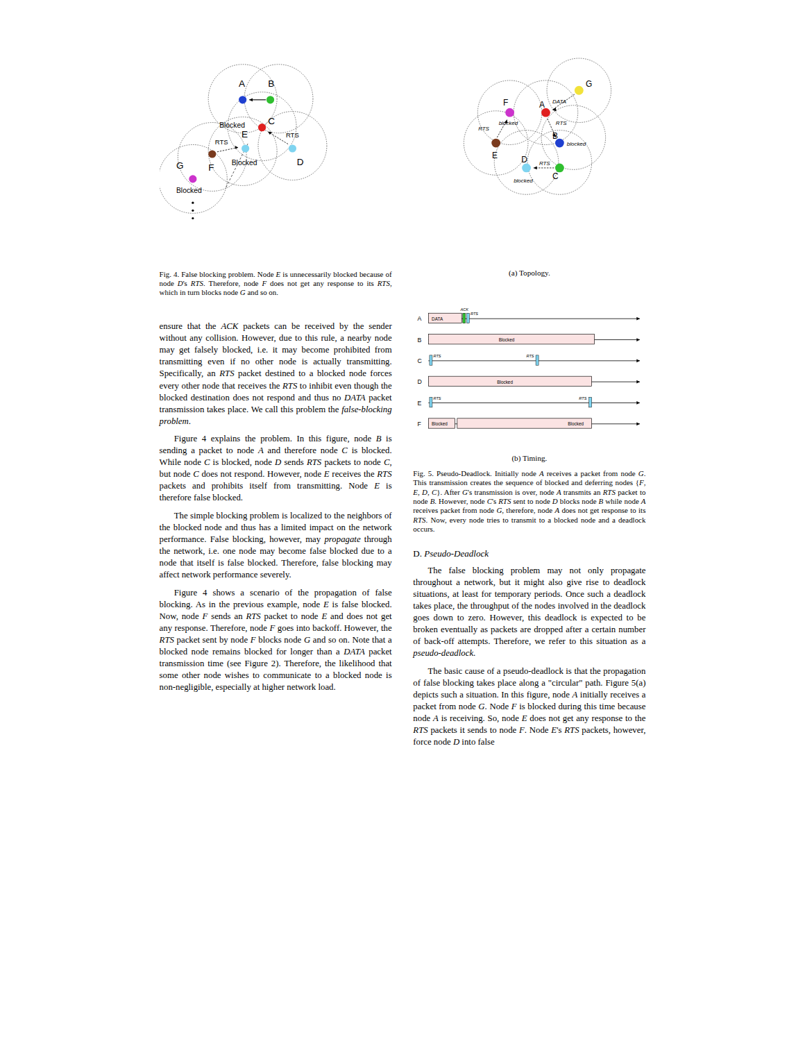A B C Blocked D RTS E Blocked F RTS G Blocked
Fig. 4. False blocking problem. Node E is unnecessarily blocked because of node D's RTS. Therefore, node F does not get any response to its RTS, which in turn blocks node G and so on.
ensure that the ACK packets can be received by the sender without any collision. However, due to this rule, a nearby node may get falsely blocked, i.e. it may become prohibited from transmitting even if no other node is actually transmitting. Specifically, an RTS packet destined to a blocked node forces every other node that receives the RTS to inhibit even though the blocked destination does not respond and thus no DATA packet transmission takes place. We call this problem the false-blocking problem.
Figure 4 explains the problem. In this figure, node B is sending a packet to node A and therefore node C is blocked. While node C is blocked, node D sends RTS packets to node C, but node C does not respond. However, node E receives the RTS packets and prohibits itself from transmitting. Node E is therefore false blocked.
The simple blocking problem is localized to the neighbors of the blocked node and thus has a limited impact on the network performance. False blocking, however, may propagate through the network, i.e. one node may become false blocked due to a node that itself is false blocked. Therefore, false blocking may affect network performance severely.
Figure 4 shows a scenario of the propagation of false blocking. As in the previous example, node E is false blocked. Now, node F sends an RTS packet to node E and does not get any response. Therefore, node F goes into backoff. However, the RTS packet sent by node F blocks node G and so on. Note that a blocked node remains blocked for longer than a DATA packet transmission time (see Figure 2). Therefore, the likelihood that some other node wishes to communicate to a blocked node is non-negligible, especially at higher network load.
G A DATA F blocked E RTS B blocked RTS C D blocked RTS
(a) Topology.
A DATA ACK RTS B Blocked C RTS RTS D Blocked E RTS RTS F Blocked Blocked
(b) Timing.
Fig. 5. Pseudo-Deadlock. Initially node A receives a packet from node G. This transmission creates the sequence of blocked and deferring nodes {F, E, D, C}. After G's transmission is over, node A transmits an RTS packet to node B. However, node C's RTS sent to node D blocks node B while node A receives packet from node G, therefore, node A does not get response to its RTS. Now, every node tries to transmit to a blocked node and a deadlock occurs.
D. Pseudo-Deadlock
The false blocking problem may not only propagate throughout a network, but it might also give rise to deadlock situations, at least for temporary periods. Once such a deadlock takes place, the throughput of the nodes involved in the deadlock goes down to zero. However, this deadlock is expected to be broken eventually as packets are dropped after a certain number of back-off attempts. Therefore, we refer to this situation as a pseudo-deadlock.
The basic cause of a pseudo-deadlock is that the propagation of false blocking takes place along a "circular" path. Figure 5(a) depicts such a situation. In this figure, node A initially receives a packet from node G. Node F is blocked during this time because node A is receiving. So, node E does not get any response to the RTS packets it sends to node F. Node E's RTS packets, however, force node D into false